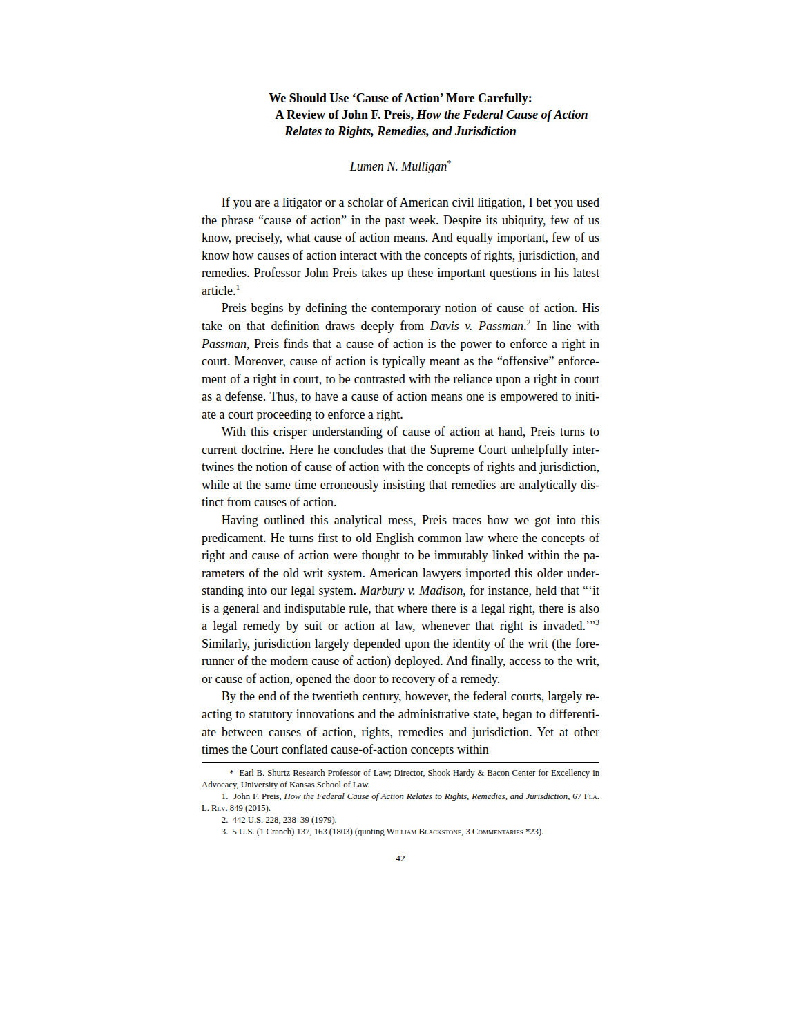We Should Use ‘Cause of Action’ More Carefully:      A Review of John F. Preis, How the Federal Cause of Action Relates to Rights, Remedies, and Jurisdiction
Lumen N. Mulligan*
If you are a litigator or a scholar of American civil litigation, I bet you used the phrase “cause of action” in the past week. Despite its ubiquity, few of us know, precisely, what cause of action means. And equally important, few of us know how causes of action interact with the concepts of rights, jurisdiction, and remedies. Professor John Preis takes up these important questions in his latest article.1
Preis begins by defining the contemporary notion of cause of action. His take on that definition draws deeply from Davis v. Passman.2 In line with Passman, Preis finds that a cause of action is the power to enforce a right in court. Moreover, cause of action is typically meant as the “offensive” enforcement of a right in court, to be contrasted with the reliance upon a right in court as a defense. Thus, to have a cause of action means one is empowered to initiate a court proceeding to enforce a right.
With this crisper understanding of cause of action at hand, Preis turns to current doctrine. Here he concludes that the Supreme Court unhelpfully intertwines the notion of cause of action with the concepts of rights and jurisdiction, while at the same time erroneously insisting that remedies are analytically distinct from causes of action.
Having outlined this analytical mess, Preis traces how we got into this predicament. He turns first to old English common law where the concepts of right and cause of action were thought to be immutably linked within the parameters of the old writ system. American lawyers imported this older understanding into our legal system. Marbury v. Madison, for instance, held that “‘it is a general and indisputable rule, that where there is a legal right, there is also a legal remedy by suit or action at law, whenever that right is invaded.’”3 Similarly, jurisdiction largely depended upon the identity of the writ (the forerunner of the modern cause of action) deployed. And finally, access to the writ, or cause of action, opened the door to recovery of a remedy.
By the end of the twentieth century, however, the federal courts, largely reacting to statutory innovations and the administrative state, began to differentiate between causes of action, rights, remedies and jurisdiction. Yet at other times the Court conflated cause-of-action concepts within
* Earl B. Shurtz Research Professor of Law; Director, Shook Hardy & Bacon Center for Excellency in Advocacy, University of Kansas School of Law.
1. John F. Preis, How the Federal Cause of Action Relates to Rights, Remedies, and Jurisdiction, 67 Fla. L. Rev. 849 (2015).
2. 442 U.S. 228, 238–39 (1979).
3. 5 U.S. (1 Cranch) 137, 163 (1803) (quoting William Blackstone, 3 Commentaries *23).
42